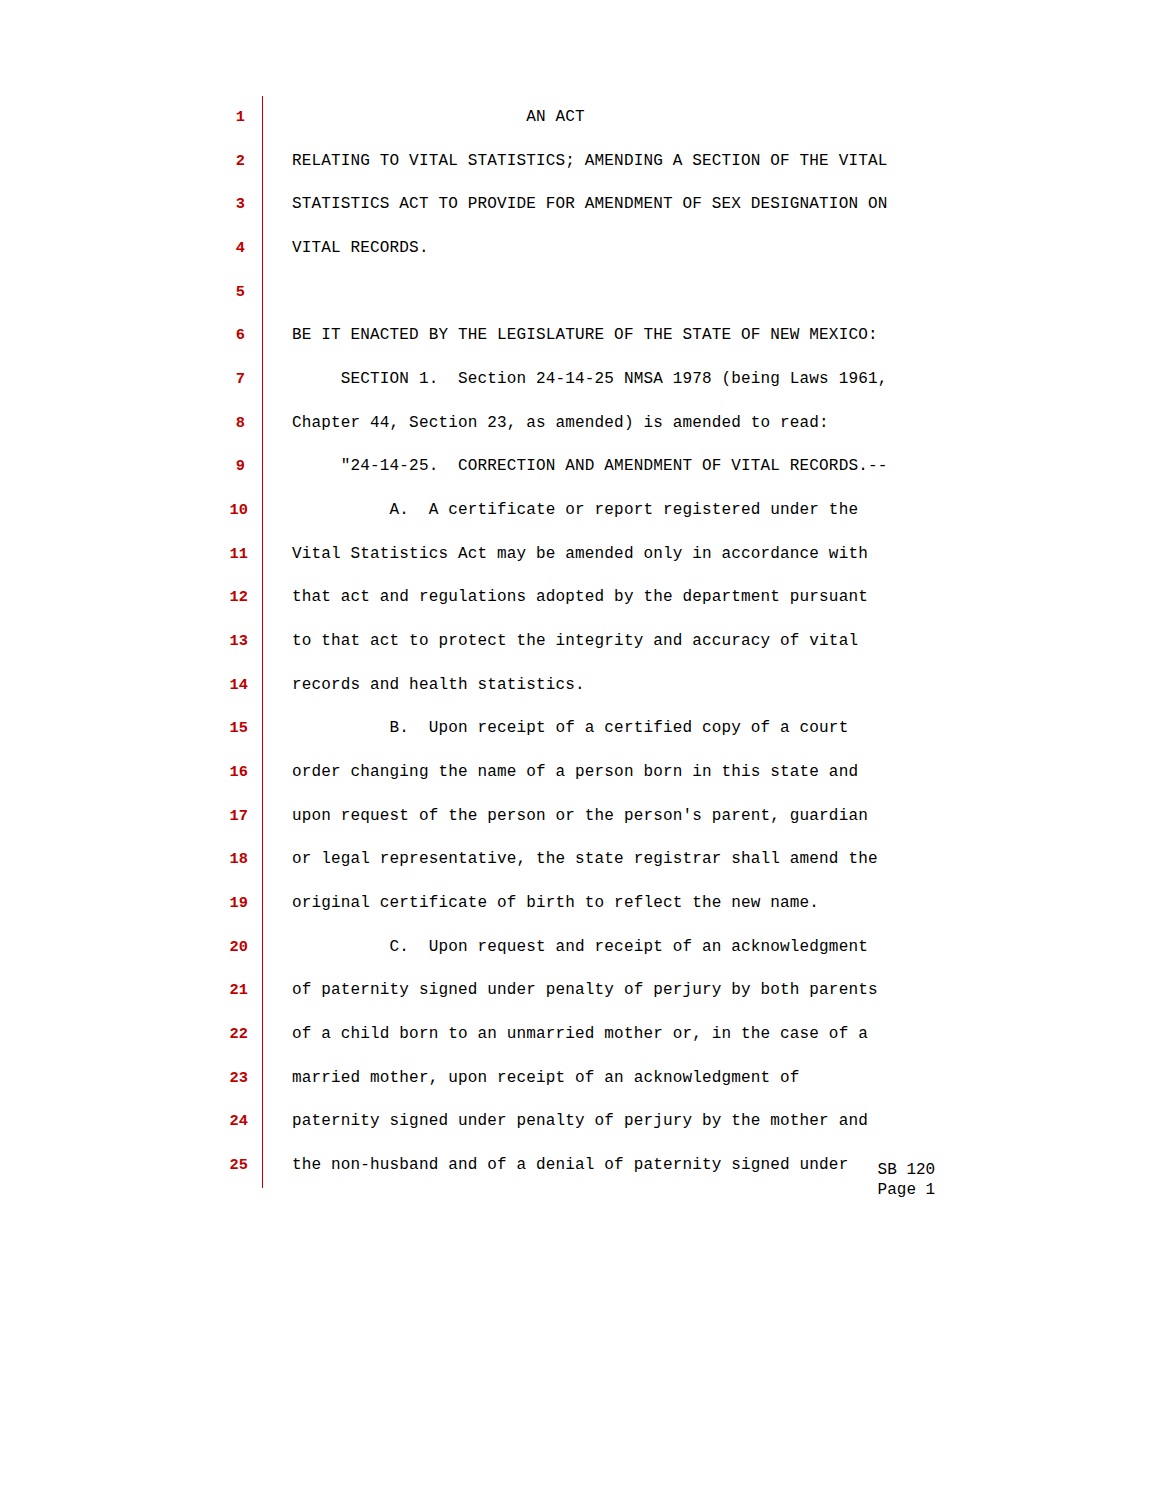1
2
3
4
5
6
7
8
9
10
11
12
13
14
15
16
17
18
19
20
21
22
23
24
25
AN ACT
RELATING TO VITAL STATISTICS; AMENDING A SECTION OF THE VITAL
STATISTICS ACT TO PROVIDE FOR AMENDMENT OF SEX DESIGNATION ON
VITAL RECORDS.
BE IT ENACTED BY THE LEGISLATURE OF THE STATE OF NEW MEXICO:
SECTION 1. Section 24-14-25 NMSA 1978 (being Laws 1961,
Chapter 44, Section 23, as amended) is amended to read:
"24-14-25. CORRECTION AND AMENDMENT OF VITAL RECORDS.--
A. A certificate or report registered under the
Vital Statistics Act may be amended only in accordance with
that act and regulations adopted by the department pursuant
to that act to protect the integrity and accuracy of vital
records and health statistics.
B. Upon receipt of a certified copy of a court
order changing the name of a person born in this state and
upon request of the person or the person's parent, guardian
or legal representative, the state registrar shall amend the
original certificate of birth to reflect the new name.
C. Upon request and receipt of an acknowledgment
of paternity signed under penalty of perjury by both parents
of a child born to an unmarried mother or, in the case of a
married mother, upon receipt of an acknowledgment of
paternity signed under penalty of perjury by the mother and
the non-husband and of a denial of paternity signed under
SB 120
Page 1